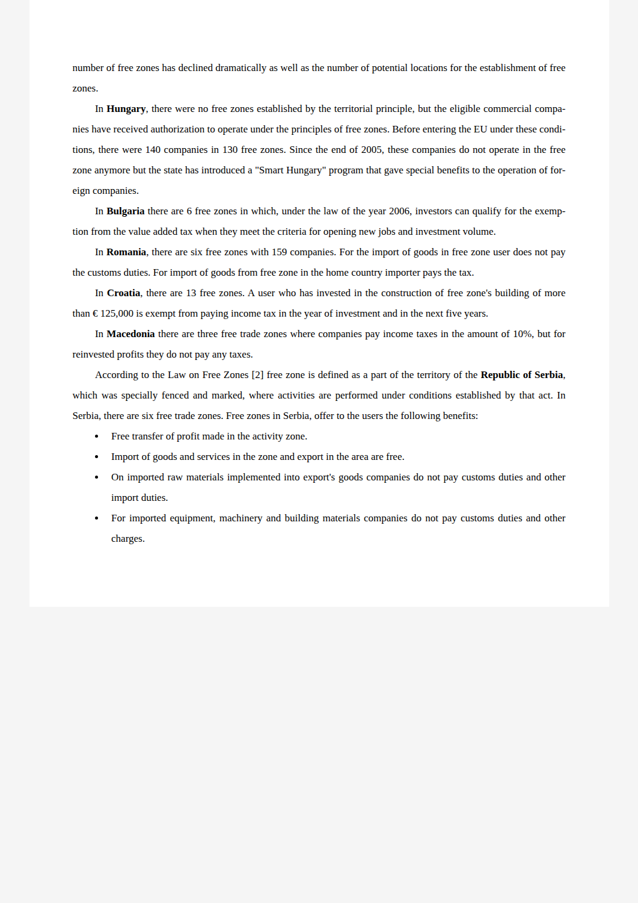number of free zones has declined dramatically as well as the number of potential locations for the establishment of free zones.
In Hungary, there were no free zones established by the territorial principle, but the eligible commercial companies have received authorization to operate under the principles of free zones. Before entering the EU under these conditions, there were 140 companies in 130 free zones. Since the end of 2005, these companies do not operate in the free zone anymore but the state has introduced a "Smart Hungary" program that gave special benefits to the operation of foreign companies.
In Bulgaria there are 6 free zones in which, under the law of the year 2006, investors can qualify for the exemption from the value added tax when they meet the criteria for opening new jobs and investment volume.
In Romania, there are six free zones with 159 companies. For the import of goods in free zone user does not pay the customs duties. For import of goods from free zone in the home country importer pays the tax.
In Croatia, there are 13 free zones. A user who has invested in the construction of free zone's building of more than € 125,000 is exempt from paying income tax in the year of investment and in the next five years.
In Macedonia there are three free trade zones where companies pay income taxes in the amount of 10%, but for reinvested profits they do not pay any taxes.
According to the Law on Free Zones [2] free zone is defined as a part of the territory of the Republic of Serbia, which was specially fenced and marked, where activities are performed under conditions established by that act. In Serbia, there are six free trade zones. Free zones in Serbia, offer to the users the following benefits:
Free transfer of profit made in the activity zone.
Import of goods and services in the zone and export in the area are free.
On imported raw materials implemented into export's goods companies do not pay customs duties and other import duties.
For imported equipment, machinery and building materials companies do not pay customs duties and other charges.